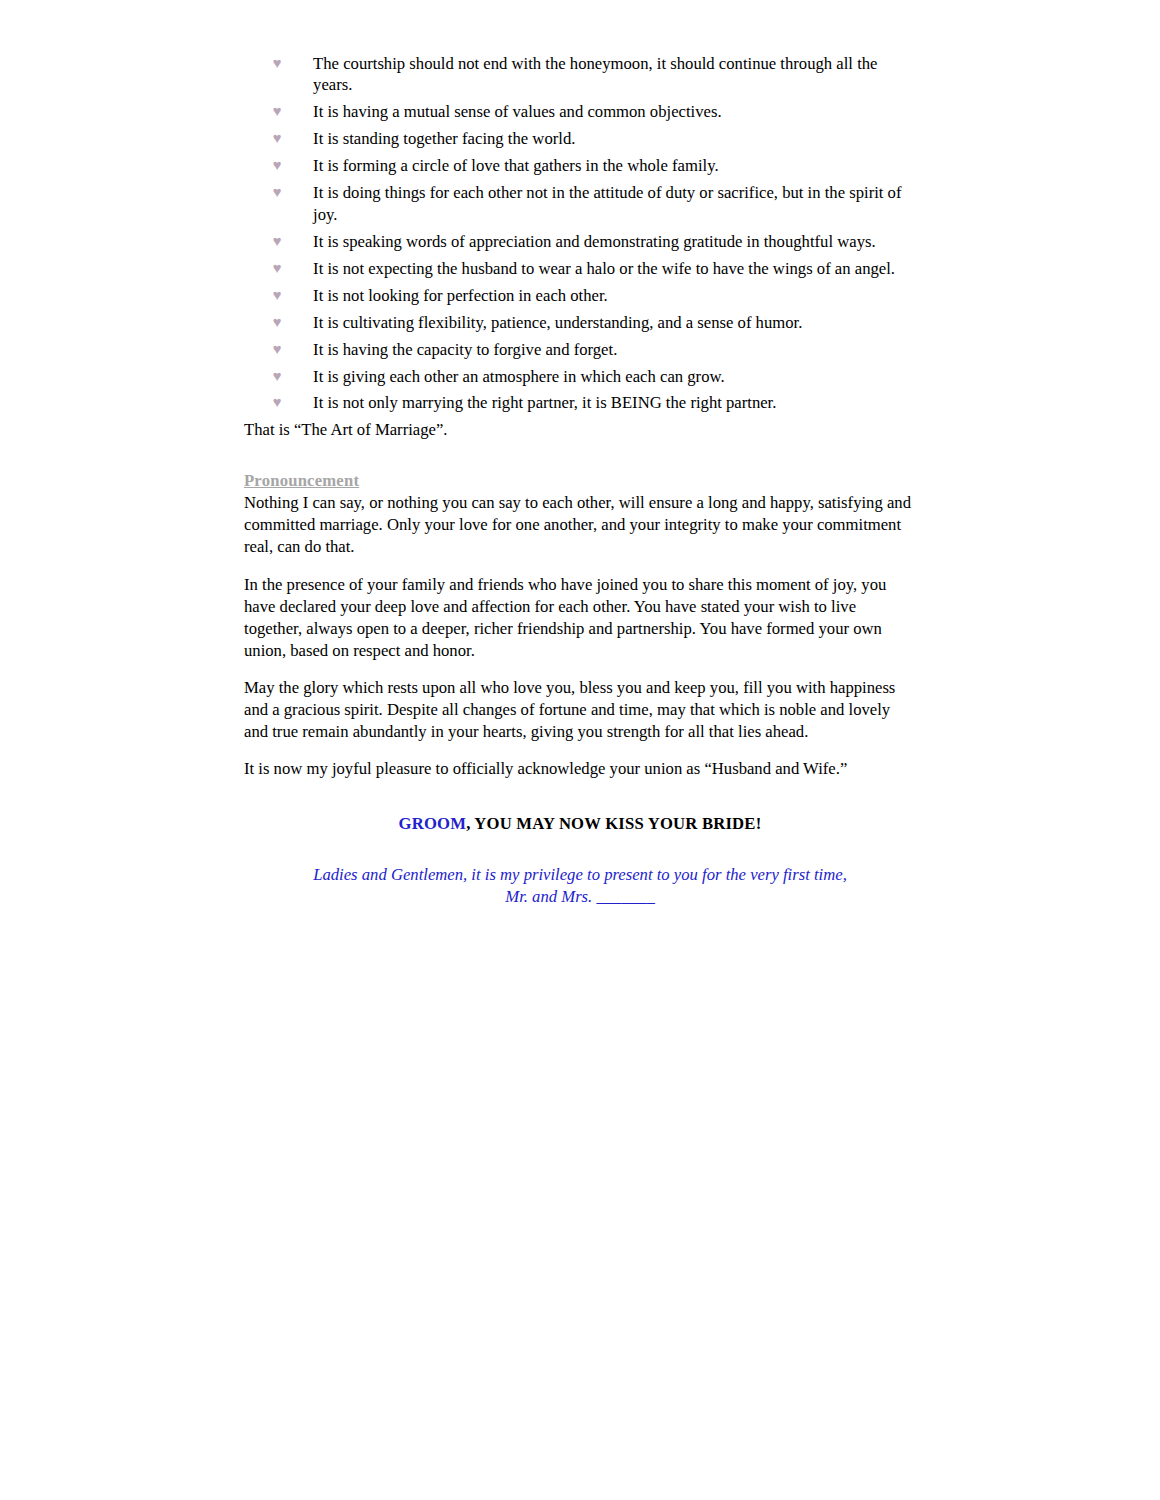The courtship should not end with the honeymoon, it should continue through all the years.
It is having a mutual sense of values and common objectives.
It is standing together facing the world.
It is forming a circle of love that gathers in the whole family.
It is doing things for each other not in the attitude of duty or sacrifice, but in the spirit of joy.
It is speaking words of appreciation and demonstrating gratitude in thoughtful ways.
It is not expecting the husband to wear a halo or the wife to have the wings of an angel.
It is not looking for perfection in each other.
It is cultivating flexibility, patience, understanding, and a sense of humor.
It is having the capacity to forgive and forget.
It is giving each other an atmosphere in which each can grow.
It is not only marrying the right partner, it is BEING the right partner.
That is “The Art of Marriage”.
Pronouncement
Nothing I can say, or nothing you can say to each other, will ensure a long and happy, satisfying and committed marriage. Only your love for one another, and your integrity to make your commitment real, can do that.
In the presence of your family and friends who have joined you to share this moment of joy, you have declared your deep love and affection for each other. You have stated your wish to live together, always open to a deeper, richer friendship and partnership. You have formed your own union, based on respect and honor.
May the glory which rests upon all who love you, bless you and keep you, fill you with happiness and a gracious spirit. Despite all changes of fortune and time, may that which is noble and lovely and true remain abundantly in your hearts, giving you strength for all that lies ahead.
It is now my joyful pleasure to officially acknowledge your union as “Husband and Wife.”
GROOM, YOU MAY NOW KISS YOUR BRIDE!
Ladies and Gentlemen, it is my privilege to present to you for the very first time,
Mr. and Mrs. _______